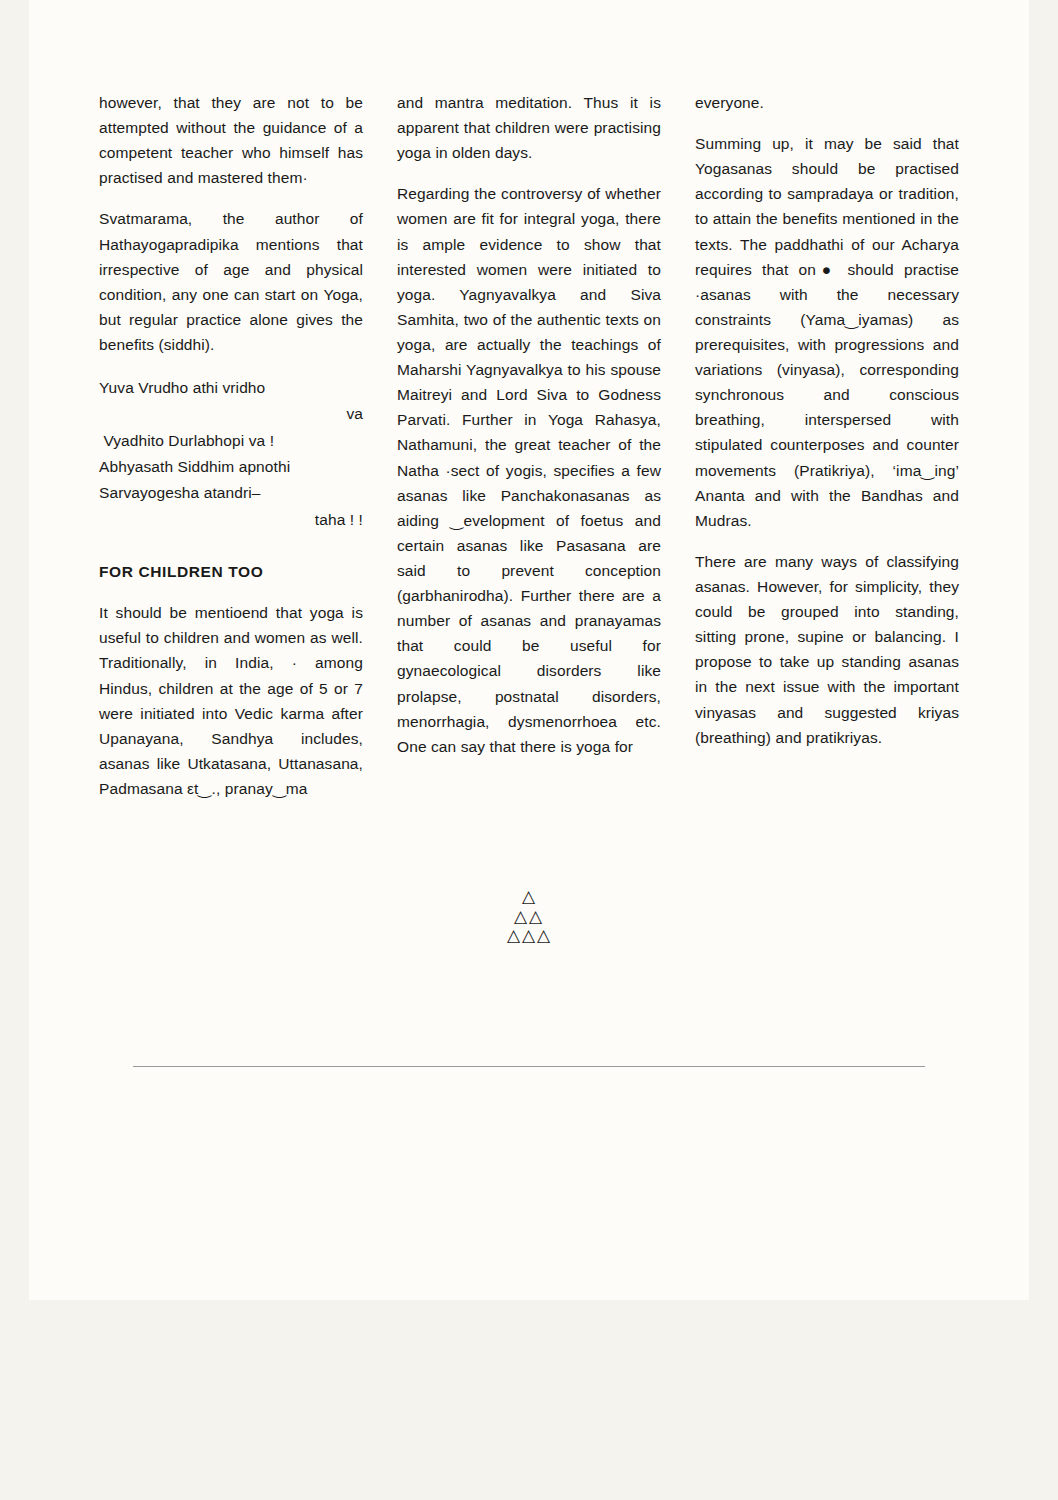however, that they are not to be attempted without the guidance of a competent teacher who himself has practised and mastered them·
Svatmarama, the author of Hathayogapradipika mentions that irrespective of age and physical condition, any one can start on Yoga, but regular practice alone gives the benefits (siddhi).
Yuva Vrudho athi vridho va Vyadhito Durlabhopi va ! Abhyasath Siddhim apnothi Sarvayogesha atandri– taha ! !
FOR CHILDREN TOO
It should be mentioend that yoga is useful to children and women as well. Traditionally, in India, · among Hindus, children at the age of 5 or 7 were initiated into Vedic karma after Upanayana, Sandhya includes, asanas like Utkatasana, Uttanasana, Padmasana εt‿., pranay‿ma
and mantra meditation. Thus it is apparent that children were practising yoga in olden days.
Regarding the controversy of whether women are fit for integral yoga, there is ample evidence to show that interested women were initiated to yoga. Yagnyavalkya and Siva Samhita, two of the authentic texts on yoga, are actually the teachings of Maharshi Yagnyavalkya to his spouse Maitreyi and Lord Siva to Godness Parvati. Further in Yoga Rahasya, Nathamuni, the great teacher of the Natha ·sect of yogis, specifies a few asanas like Panchakonasanas as aiding ‿evelopment of foetus and certain asanas like Pasasana are said to prevent conception (garbhanirodha). Further there are a number of asanas and pranayamas that could be useful for gynaecological disorders like prolapse, postnatal disorders, menorrhagia, dysmenorrhoea etc. One can say that there is yoga for
everyone.
Summing up, it may be said that Yogasanas should be practised according to sampradaya or tradition, to attain the benefits mentioned in the texts. The paddhathi of our Acharya requires that on● should practise ·asanas with the necessary constraints (Yama‿iyamas) as prerequisites, with progressions and variations (vinyasa), corresponding synchronous and conscious breathing, interspersed with stipulated counterposes and counter movements (Pratikriya), ‘ima‿ing’ Ananta and with the Bandhas and Mudras.
There are many ways of classifying asanas. However, for simplicity, they could be grouped into standing, sitting prone, supine or balancing. I propose to take up standing asanas in the next issue with the important vinyasas and suggested kriyas (breathing) and pratikriyas.
△
△△
△△△